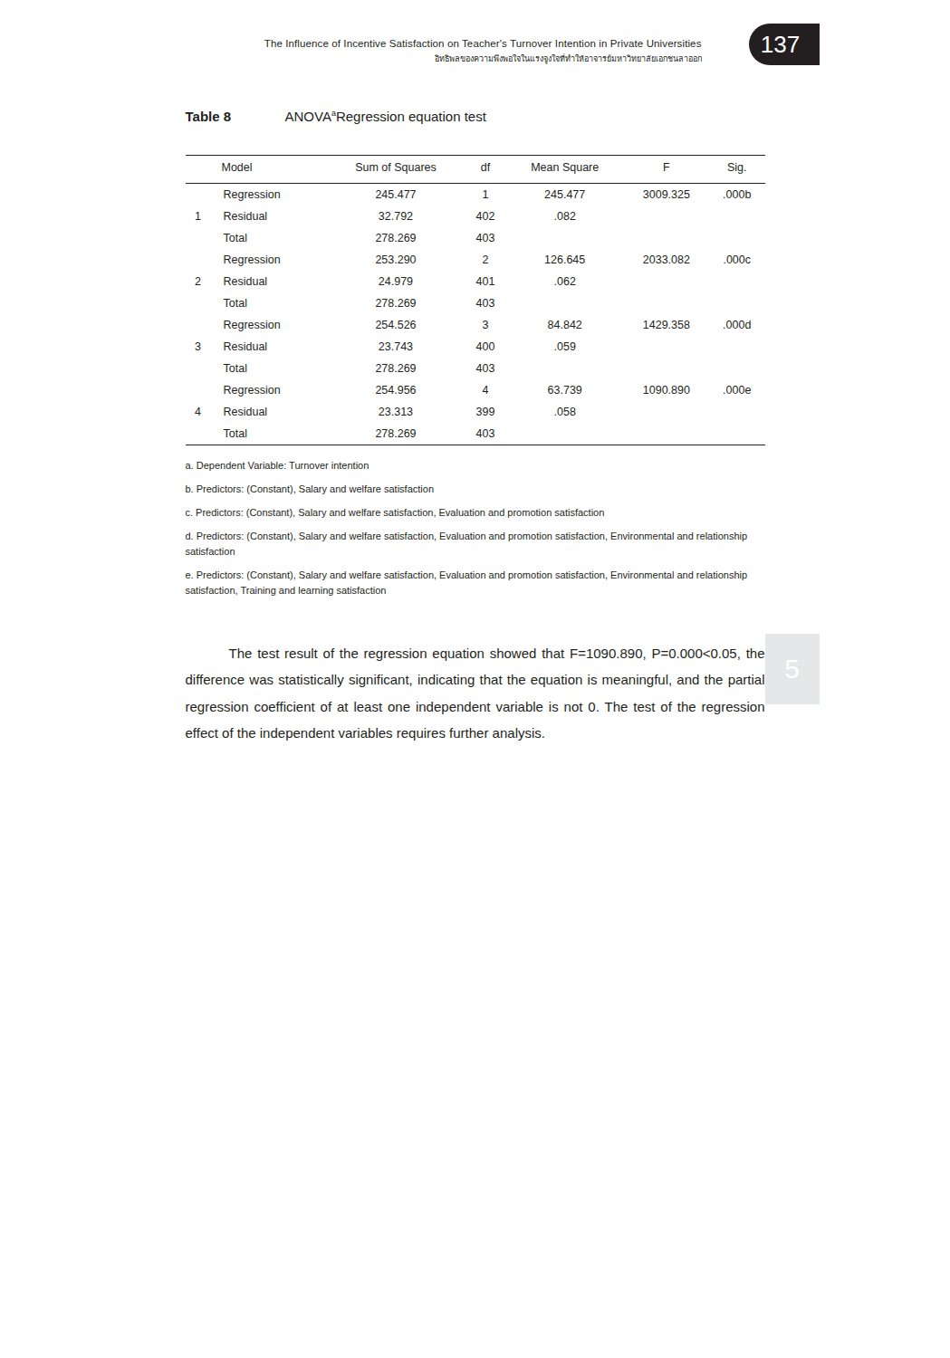The Influence of Incentive Satisfaction on Teacher's Turnover Intention in Private Universities
อิทธิพลของความพึงพอใจในแรงจูงใจที่ทำให้อาจารย์มหาวิทยาลัยเอกชนลาออก
137
Table 8 ANOVAaRegression equation test
| Model | Sum of Squares | df | Mean Square | F | Sig. |
| --- | --- | --- | --- | --- | --- |
| | Regression | 245.477 | 1 | 245.477 | 3009.325 | .000b |
| 1 | Residual | 32.792 | 402 | .082 | | |
| | Total | 278.269 | 403 | | | |
| | Regression | 253.290 | 2 | 126.645 | 2033.082 | .000c |
| 2 | Residual | 24.979 | 401 | .062 | | |
| | Total | 278.269 | 403 | | | |
| | Regression | 254.526 | 3 | 84.842 | 1429.358 | .000d |
| 3 | Residual | 23.743 | 400 | .059 | | |
| | Total | 278.269 | 403 | | | |
| | Regression | 254.956 | 4 | 63.739 | 1090.890 | .000e |
| 4 | Residual | 23.313 | 399 | .058 | | |
| | Total | 278.269 | 403 | | | |
a. Dependent Variable: Turnover intention
b. Predictors: (Constant), Salary and welfare satisfaction
c. Predictors: (Constant), Salary and welfare satisfaction, Evaluation and promotion satisfaction
d. Predictors: (Constant), Salary and welfare satisfaction, Evaluation and promotion satisfaction, Environmental and relationship satisfaction
e. Predictors: (Constant), Salary and welfare satisfaction, Evaluation and promotion satisfaction, Environmental and relationship satisfaction, Training and learning satisfaction
The test result of the regression equation showed that F=1090.890, P=0.000<0.05, the difference was statistically significant, indicating that the equation is meaningful, and the partial regression coefficient of at least one independent variable is not 0. The test of the regression effect of the independent variables requires further analysis.
5